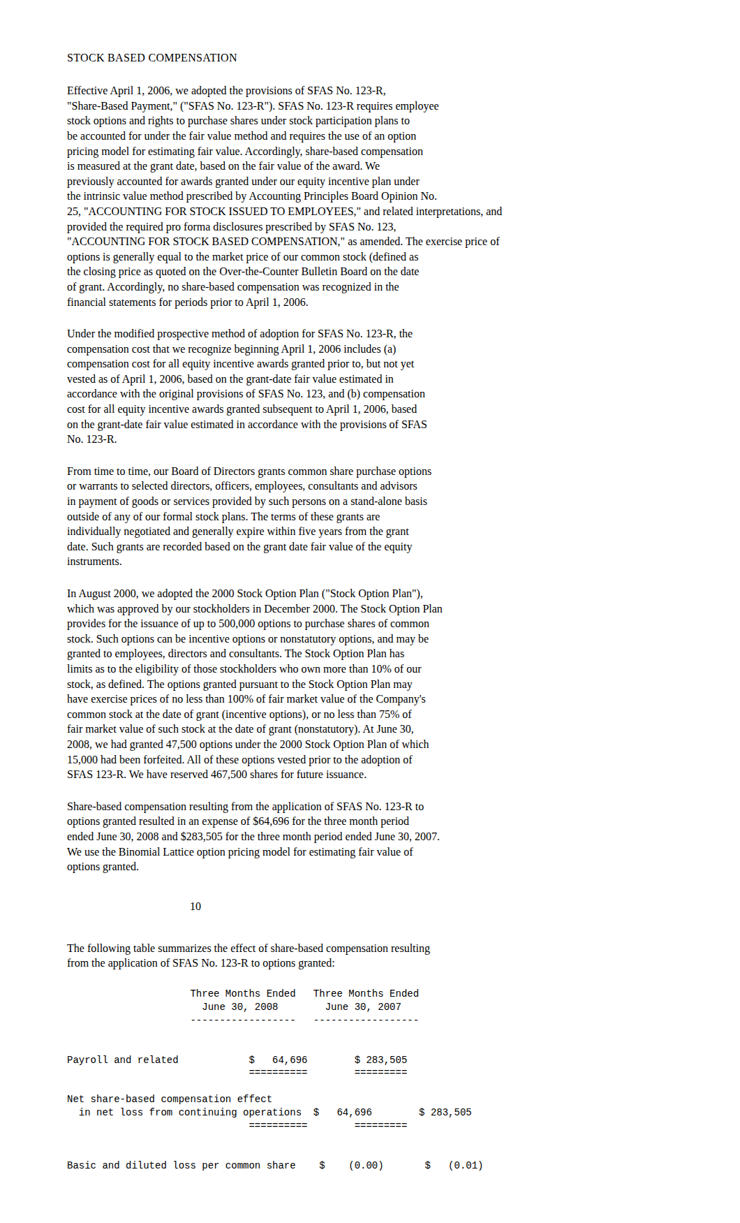STOCK BASED COMPENSATION
Effective April 1, 2006, we adopted the provisions of SFAS No. 123-R,
"Share-Based Payment," ("SFAS No. 123-R"). SFAS No. 123-R requires employee
stock options and rights to purchase shares under stock participation plans to
be accounted for under the fair value method and requires the use of an option
pricing model for estimating fair value. Accordingly, share-based compensation
is measured at the grant date, based on the fair value of the award. We
previously accounted for awards granted under our equity incentive plan under
the intrinsic value method prescribed by Accounting Principles Board Opinion No.
25, "ACCOUNTING FOR STOCK ISSUED TO EMPLOYEES," and related interpretations, and
provided the required pro forma disclosures prescribed by SFAS No. 123,
"ACCOUNTING FOR STOCK BASED COMPENSATION," as amended. The exercise price of
options is generally equal to the market price of our common stock (defined as
the closing price as quoted on the Over-the-Counter Bulletin Board on the date
of grant. Accordingly, no share-based compensation was recognized in the
financial statements for periods prior to April 1, 2006.
Under the modified prospective method of adoption for SFAS No. 123-R, the
compensation cost that we recognize beginning April 1, 2006 includes (a)
compensation cost for all equity incentive awards granted prior to, but not yet
vested as of April 1, 2006, based on the grant-date fair value estimated in
accordance with the original provisions of SFAS No. 123, and (b) compensation
cost for all equity incentive awards granted subsequent to April 1, 2006, based
on the grant-date fair value estimated in accordance with the provisions of SFAS
No. 123-R.
From time to time, our Board of Directors grants common share purchase options
or warrants to selected directors, officers, employees, consultants and advisors
in payment of goods or services provided by such persons on a stand-alone basis
outside of any of our formal stock plans. The terms of these grants are
individually negotiated and generally expire within five years from the grant
date. Such grants are recorded based on the grant date fair value of the equity
instruments.
In August 2000, we adopted the 2000 Stock Option Plan ("Stock Option Plan"),
which was approved by our stockholders in December 2000. The Stock Option Plan
provides for the issuance of up to 500,000 options to purchase shares of common
stock. Such options can be incentive options or nonstatutory options, and may be
granted to employees, directors and consultants. The Stock Option Plan has
limits as to the eligibility of those stockholders who own more than 10% of our
stock, as defined. The options granted pursuant to the Stock Option Plan may
have exercise prices of no less than 100% of fair market value of the Company's
common stock at the date of grant (incentive options), or no less than 75% of
fair market value of such stock at the date of grant (nonstatutory). At June 30,
2008, we had granted 47,500 options under the 2000 Stock Option Plan of which
15,000 had been forfeited. All of these options vested prior to the adoption of
SFAS 123-R. We have reserved 467,500 shares for future issuance.
Share-based compensation resulting from the application of SFAS No. 123-R to
options granted resulted in an expense of $64,696 for the three month period
ended June 30, 2008 and $283,505 for the three month period ended June 30, 2007.
We use the Binomial Lattice option pricing model for estimating fair value of
options granted.
10
The following table summarizes the effect of share-based compensation resulting
from the application of SFAS No. 123-R to options granted:
                     Three Months Ended   Three Months Ended
                       June 30, 2008        June 30, 2007
                     ------------------   ------------------


Payroll and related            $   64,696        $ 283,505
                               ==========        =========

Net share-based compensation effect
  in net loss from continuing operations  $   64,696        $ 283,505
                               ==========        =========


Basic and diluted loss per common share    $    (0.00)       $   (0.01)